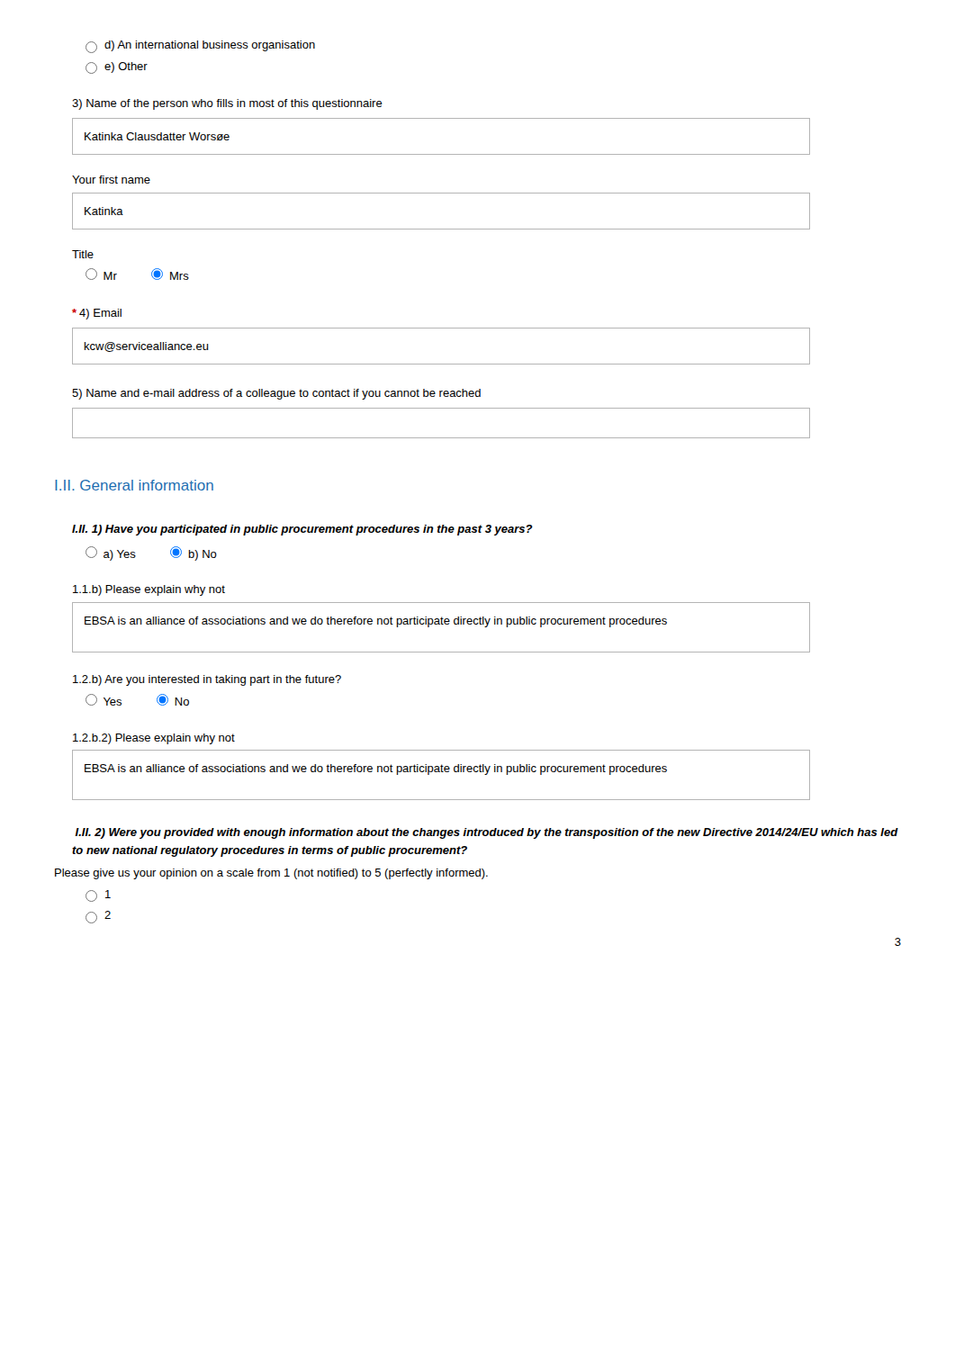d) An international business organisation
e) Other
3) Name of the person who fills in most of this questionnaire
Katinka Clausdatter Worsøe
Your first name
Katinka
Title
Mr Mrs
*4) Email
kcw@servicealliance.eu
5) Name and e-mail address of a colleague to contact if you cannot be reached
I.II. General information
I.II. 1) Have you participated in public procurement procedures in the past 3 years?
a) Yes b) No
1.1.b) Please explain why not
EBSA is an alliance of associations and we do therefore not participate directly in public procurement procedures
1.2.b) Are you interested in taking part in the future?
Yes No
1.2.b.2) Please explain why not
EBSA is an alliance of associations and we do therefore not participate directly in public procurement procedures
I.II. 2) Were you provided with enough information about the changes introduced by the transposition of the new Directive 2014/24/EU which has led to new national regulatory procedures in terms of public procurement?
Please give us your opinion on a scale from 1 (not notified) to 5 (perfectly informed).
1
2
3